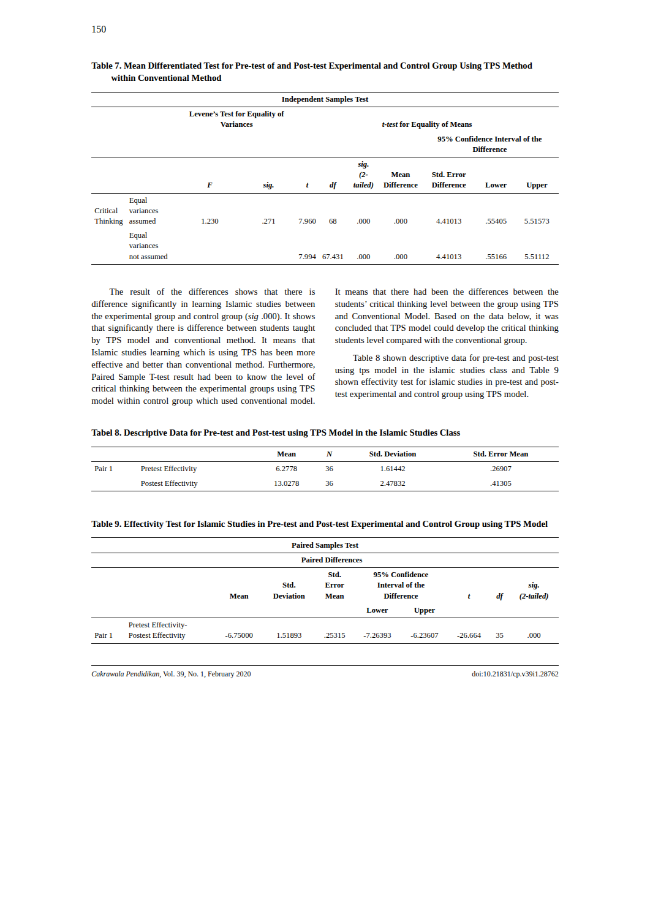150
Table 7. Mean Differentiated Test for Pre-test of and Post-test Experimental and Control Group Using TPS Method within Conventional Method
| Independent Samples Test |
| | Levene’s Test for Equality of Variances | t-test for Equality of Means |
| | | | 95% Confidence Interval of the Difference |
| | F | sig. | t | df | sig. (2-tailed) | Mean Difference | Std. Error Difference | Lower | Upper |
| Critical Thinking | Equal variances assumed | 1.230 | .271 | 7.960 | 68 | .000 | .000 | 4.41013 | .55405 | 5.51573 |
| | Equal variances not assumed | | | 7.994 | 67.431 | .000 | .000 | 4.41013 | .55166 | 5.51112 |
The result of the differences shows that there is difference significantly in learning Islamic studies between the experimental group and control group (sig .000). It shows that significantly there is difference between students taught by TPS model and conventional method. It means that Islamic studies learning which is using TPS has been more effective and better than conventional method. Furthermore, Paired Sample T-test result had been to know the level of critical thinking between the experimental groups using TPS model within control group which used conventional model. It means that there had been the differences between the students’ critical thinking level between the group using TPS and Conventional Model. Based on the data below, it was concluded that TPS model could develop the critical thinking students level compared with the conventional group.
Table 8 shown descriptive data for pre-test and post-test using tps model in the islamic studies class and Table 9 shown effectivity test for islamic studies in pre-test and post-test experimental and control group using TPS model.
Tabel 8. Descriptive Data for Pre-test and Post-test using TPS Model in the Islamic Studies Class
| | Mean | N | Std. Deviation | Std. Error Mean |
| Pair 1 | Pretest Effectivity | 6.2778 | 36 | 1.61442 | .26907 |
| | Postest Effectivity | 13.0278 | 36 | 2.47832 | .41305 |
Table 9. Effectivity Test for Islamic Studies in Pre-test and Post-test Experimental and Control Group using TPS Model
| Paired Samples Test |
| | Paired Differences | |
| | Mean | Std. Deviation | Std. Error Mean | 95% Confidence Interval of the Difference | t | df | sig. (2-tailed) |
| | | | | Lower | Upper | | | |
| Pair 1 | Pretest Effectivity- Postest Effectivity | -6.75000 | 1.51893 | .25315 | -7.26393 | -6.23607 | -26.664 | 35 | .000 |
Cakrawala Pendidikan, Vol. 39, No. 1, February 2020 doi:10.21831/cp.v39i1.28762